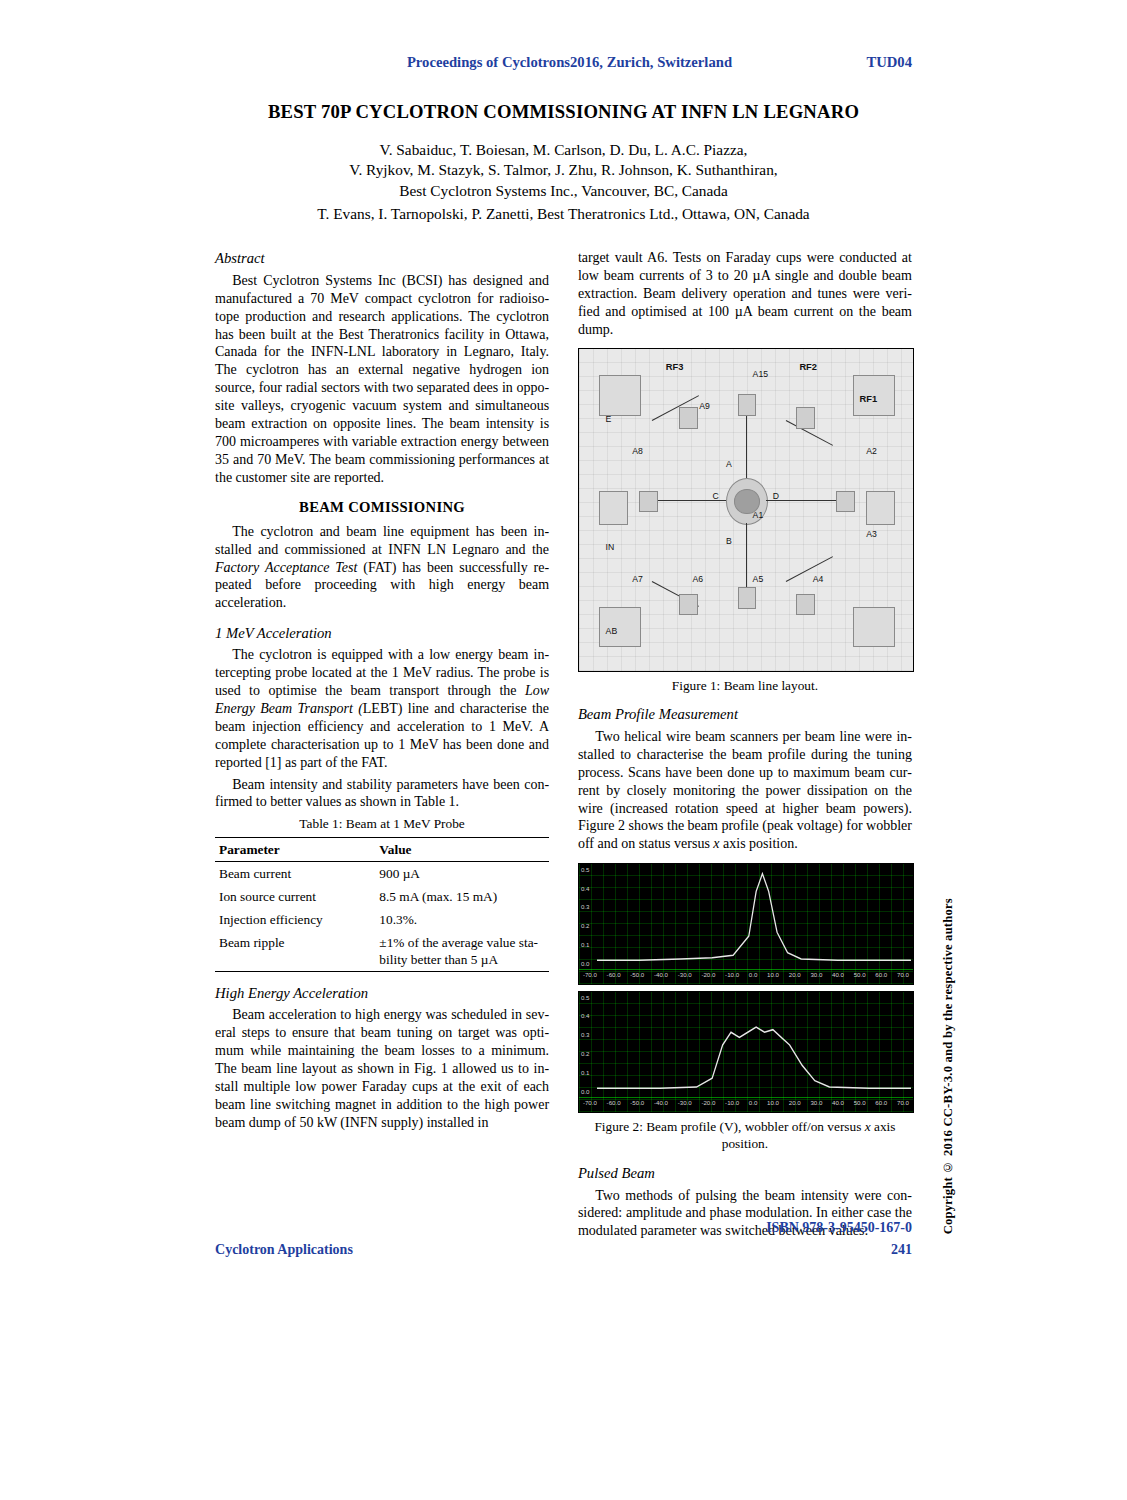Proceedings of Cyclotrons2016, Zurich, Switzerland
TUD04
BEST 70P CYCLOTRON COMMISSIONING AT INFN LN LEGNARO
V. Sabaiduc, T. Boiesan, M. Carlson, D. Du, L. A.C. Piazza,
V. Ryjkov, M. Stazyk, S. Talmor, J. Zhu, R. Johnson, K. Suthanthiran,
Best Cyclotron Systems Inc., Vancouver, BC, Canada
T. Evans, I. Tarnopolski, P. Zanetti, Best Theratronics Ltd., Ottawa, ON, Canada
Abstract
Best Cyclotron Systems Inc (BCSI) has designed and manufactured a 70 MeV compact cyclotron for radioisotope production and research applications. The cyclotron has been built at the Best Theratronics facility in Ottawa, Canada for the INFN-LNL laboratory in Legnaro, Italy. The cyclotron has an external negative hydrogen ion source, four radial sectors with two separated dees in opposite valleys, cryogenic vacuum system and simultaneous beam extraction on opposite lines. The beam intensity is 700 microamperes with variable extraction energy between 35 and 70 MeV. The beam commissioning performances at the customer site are reported.
BEAM COMISSIONING
The cyclotron and beam line equipment has been installed and commissioned at INFN LN Legnaro and the Factory Acceptance Test (FAT) has been successfully repeated before proceeding with high energy beam acceleration.
1 MeV Acceleration
The cyclotron is equipped with a low energy beam intercepting probe located at the 1 MeV radius. The probe is used to optimise the beam transport through the Low Energy Beam Transport (LEBT) line and characterise the beam injection efficiency and acceleration to 1 MeV. A complete characterisation up to 1 MeV has been done and reported [1] as part of the FAT.
Beam intensity and stability parameters have been confirmed to better values as shown in Table 1.
Table 1: Beam at 1 MeV Probe
| Parameter | Value |
| --- | --- |
| Beam current | 900 µA |
| Ion source current | 8.5 mA (max. 15 mA) |
| Injection efficiency | 10.3%. |
| Beam ripple | ±1% of the average value stability better than 5 µA |
High Energy Acceleration
Beam acceleration to high energy was scheduled in several steps to ensure that beam tuning on target was optimum while maintaining the beam losses to a minimum. The beam line layout as shown in Fig. 1 allowed us to install multiple low power Faraday cups at the exit of each beam line switching magnet in addition to the high power beam dump of 50 kW (INFN supply) installed in
target vault A6. Tests on Faraday cups were conducted at low beam currents of 3 to 20 µA single and double beam extraction. Beam delivery operation and tunes were verified and optimised at 100 µA beam current on the beam dump.
RF3
RF2
RF1
A15
A9
A8
A1
A2
A3
A4
A5
A6
A7
AB
IN
E
C
D
B
A
Figure 1: Beam line layout.
Beam Profile Measurement
Two helical wire beam scanners per beam line were installed to characterise the beam profile during the tuning process. Scans have been done up to maximum beam current by closely monitoring the power dissipation on the wire (increased rotation speed at higher beam powers). Figure 2 shows the beam profile (peak voltage) for wobbler off and on status versus x axis position.
0.50.40.30.20.10.0
-70.0-60.0-50.0-40.0-30.0-20.0-10.00.010.020.030.040.050.060.070.0
0.50.40.30.20.10.0
-70.0-60.0-50.0-40.0-30.0-20.0-10.00.010.020.030.040.050.060.070.0
Figure 2: Beam profile (V), wobbler off/on versus x axis position.
Pulsed Beam
Two methods of pulsing the beam intensity were considered: amplitude and phase modulation. In either case the modulated parameter was switched between values:
Copyright © 2016 CC-BY-3.0 and by the respective authors
ISBN 978-3-95450-167-0
Cyclotron Applications
241